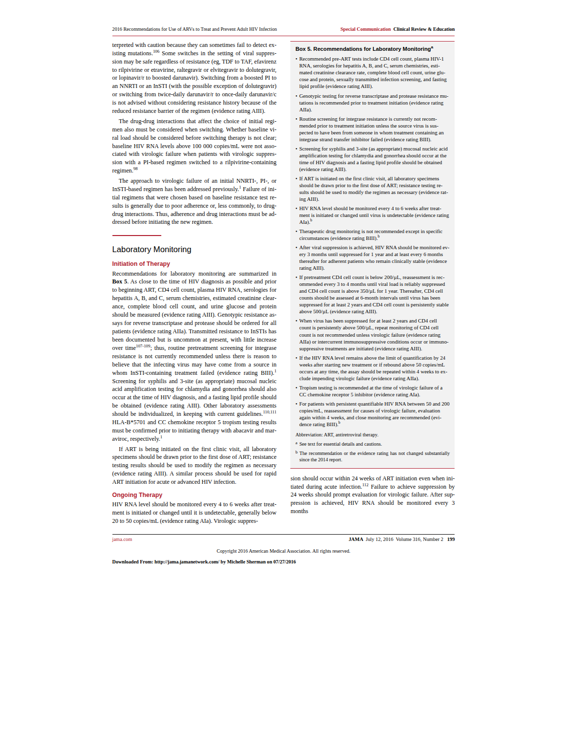2016 Recommendations for Use of ARVs to Treat and Prevent Adult HIV Infection
Special Communication Clinical Review & Education
terpreted with caution because they can sometimes fail to detect existing mutations.106 Some switches in the setting of viral suppression may be safe regardless of resistance (eg, TDF to TAF, efavirenz to rilpivirine or etravirine, raltegravir or elvitegravir to dolutegravir, or lopinavir/r to boosted darunavir). Switching from a boosted PI to an NNRTI or an InSTI (with the possible exception of dolutegravir) or switching from twice-daily darunavir/r to once-daily darunavir/c is not advised without considering resistance history because of the reduced resistance barrier of the regimen (evidence rating AIII).
The drug-drug interactions that affect the choice of initial regimen also must be considered when switching. Whether baseline viral load should be considered before switching therapy is not clear; baseline HIV RNA levels above 100 000 copies/mL were not associated with virologic failure when patients with virologic suppression with a PI-based regimen switched to a rilpivirine-containing regimen.98
The approach to virologic failure of an initial NNRTI-, PI-, or InSTI-based regimen has been addressed previously.1 Failure of initial regimens that were chosen based on baseline resistance test results is generally due to poor adherence or, less commonly, to drug-drug interactions. Thus, adherence and drug interactions must be addressed before initiating the new regimen.
Laboratory Monitoring
Initiation of Therapy
Recommendations for laboratory monitoring are summarized in Box 5. As close to the time of HIV diagnosis as possible and prior to beginning ART, CD4 cell count, plasma HIV RNA, serologies for hepatitis A, B, and C, serum chemistries, estimated creatinine clearance, complete blood cell count, and urine glucose and protein should be measured (evidence rating AIII). Genotypic resistance assays for reverse transcriptase and protease should be ordered for all patients (evidence rating AIIa). Transmitted resistance to InSTIs has been documented but is uncommon at present, with little increase over time107-109; thus, routine pretreatment screening for integrase resistance is not currently recommended unless there is reason to believe that the infecting virus may have come from a source in whom InSTI-containing treatment failed (evidence rating BIII).1 Screening for syphilis and 3-site (as appropriate) mucosal nucleic acid amplification testing for chlamydia and gonorrhea should also occur at the time of HIV diagnosis, and a fasting lipid profile should be obtained (evidence rating AIII). Other laboratory assessments should be individualized, in keeping with current guidelines.110,111 HLA-B*5701 and CC chemokine receptor 5 tropism testing results must be confirmed prior to initiating therapy with abacavir and maraviroc, respectively.1
If ART is being initiated on the first clinic visit, all laboratory specimens should be drawn prior to the first dose of ART; resistance testing results should be used to modify the regimen as necessary (evidence rating AIII). A similar process should be used for rapid ART initiation for acute or advanced HIV infection.
Ongoing Therapy
HIV RNA level should be monitored every 4 to 6 weeks after treatment is initiated or changed until it is undetectable, generally below 20 to 50 copies/mL (evidence rating AIa). Virologic suppres-
Box 5. Recommendations for Laboratory Monitoringa
Recommended pre-ART tests include CD4 cell count, plasma HIV-1 RNA, serologies for hepatitis A, B, and C, serum chemistries, estimated creatinine clearance rate, complete blood cell count, urine glucose and protein, sexually transmitted infection screening, and fasting lipid profile (evidence rating AIII).
Genotypic testing for reverse transcriptase and protease resistance mutations is recommended prior to treatment initiation (evidence rating AIIa).
Routine screening for integrase resistance is currently not recommended prior to treatment initiation unless the source virus is suspected to have been from someone in whom treatment containing an integrase strand transfer inhibitor failed (evidence rating BIII).
Screening for syphilis and 3-site (as appropriate) mucosal nucleic acid amplification testing for chlamydia and gonorrhea should occur at the time of HIV diagnosis and a fasting lipid profile should be obtained (evidence rating AIII).
If ART is initiated on the first clinic visit, all laboratory specimens should be drawn prior to the first dose of ART; resistance testing results should be used to modify the regimen as necessary (evidence rating AIII).
HIV RNA level should be monitored every 4 to 6 weeks after treatment is initiated or changed until virus is undetectable (evidence rating AIa).b
Therapeutic drug monitoring is not recommended except in specific circumstances (evidence rating BIII).b
After viral suppression is achieved, HIV RNA should be monitored every 3 months until suppressed for 1 year and at least every 6 months thereafter for adherent patients who remain clinically stable (evidence rating AIII).
If pretreatment CD4 cell count is below 200/µL, reassessment is recommended every 3 to 4 months until viral load is reliably suppressed and CD4 cell count is above 350/µL for 1 year. Thereafter, CD4 cell counts should be assessed at 6-month intervals until virus has been suppressed for at least 2 years and CD4 cell count is persistently stable above 500/µL (evidence rating AIII).
When virus has been suppressed for at least 2 years and CD4 cell count is persistently above 500/µL, repeat monitoring of CD4 cell count is not recommended unless virologic failure (evidence rating AIIa) or intercurrent immunosuppressive conditions occur or immunosuppressive treatments are initiated (evidence rating AIII).
If the HIV RNA level remains above the limit of quantification by 24 weeks after starting new treatment or if rebound above 50 copies/mL occurs at any time, the assay should be repeated within 4 weeks to exclude impending virologic failure (evidence rating AIIa).
Tropism testing is recommended at the time of virologic failure of a CC chemokine receptor 5 inhibitor (evidence rating AIa).
For patients with persistent quantifiable HIV RNA between 50 and 200 copies/mL, reassessment for causes of virologic failure, evaluation again within 4 weeks, and close monitoring are recommended (evidence rating BIII).b
Abbreviation: ART, antiretroviral therapy.
a See text for essential details and cautions.
b The recommendation or the evidence rating has not changed substantially since the 2014 report.
sion should occur within 24 weeks of ART initiation even when initiated during acute infection.112 Failure to achieve suppression by 24 weeks should prompt evaluation for virologic failure. After suppression is achieved, HIV RNA should be monitored every 3 months
jama.com
JAMA July 12, 2016 Volume 316, Number 2 199
Copyright 2016 American Medical Association. All rights reserved.
Downloaded From: http://jama.jamanetwork.com/ by Michelle Sherman on 07/27/2016